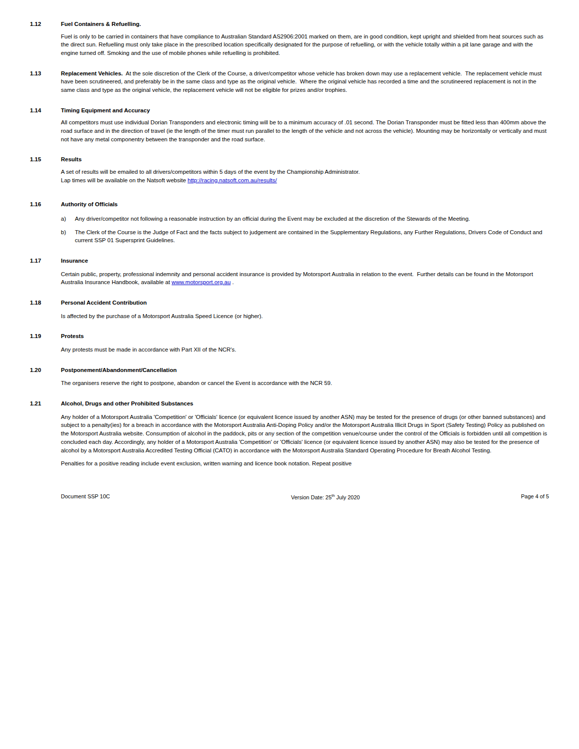1.12
Fuel Containers & Refuelling.
Fuel is only to be carried in containers that have compliance to Australian Standard AS2906:2001 marked on them, are in good condition, kept upright and shielded from heat sources such as the direct sun. Refuelling must only take place in the prescribed location specifically designated for the purpose of refuelling, or with the vehicle totally within a pit lane garage and with the engine turned off. Smoking and the use of mobile phones while refuelling is prohibited.
1.13
Replacement Vehicles. At the sole discretion of the Clerk of the Course, a driver/competitor whose vehicle has broken down may use a replacement vehicle. The replacement vehicle must have been scrutineered, and preferably be in the same class and type as the original vehicle. Where the original vehicle has recorded a time and the scrutineered replacement is not in the same class and type as the original vehicle, the replacement vehicle will not be eligible for prizes and/or trophies.
1.14
Timing Equipment and Accuracy
All competitors must use individual Dorian Transponders and electronic timing will be to a minimum accuracy of .01 second. The Dorian Transponder must be fitted less than 400mm above the road surface and in the direction of travel (ie the length of the timer must run parallel to the length of the vehicle and not across the vehicle). Mounting may be horizontally or vertically and must not have any metal componentry between the transponder and the road surface.
1.15
Results
A set of results will be emailed to all drivers/competitors within 5 days of the event by the Championship Administrator.
Lap times will be available on the Natsoft website http://racing.natsoft.com.au/results/
1.16
Authority of Officials
a)
Any driver/competitor not following a reasonable instruction by an official during the Event may be excluded at the discretion of the Stewards of the Meeting.
b)
The Clerk of the Course is the Judge of Fact and the facts subject to judgement are contained in the Supplementary Regulations, any Further Regulations, Drivers Code of Conduct and current SSP 01 Supersprint Guidelines.
1.17
Insurance
Certain public, property, professional indemnity and personal accident insurance is provided by Motorsport Australia in relation to the event. Further details can be found in the Motorsport Australia Insurance Handbook, available at www.motorsport.org.au .
1.18
Personal Accident Contribution
Is affected by the purchase of a Motorsport Australia Speed Licence (or higher).
1.19
Protests
Any protests must be made in accordance with Part XII of the NCR's.
1.20
Postponement/Abandonment/Cancellation
The organisers reserve the right to postpone, abandon or cancel the Event is accordance with the NCR 59.
1.21
Alcohol, Drugs and other Prohibited Substances
Any holder of a Motorsport Australia 'Competition' or 'Officials' licence (or equivalent licence issued by another ASN) may be tested for the presence of drugs (or other banned substances) and subject to a penalty(ies) for a breach in accordance with the Motorsport Australia Anti-Doping Policy and/or the Motorsport Australia Illicit Drugs in Sport (Safety Testing) Policy as published on the Motorsport Australia website. Consumption of alcohol in the paddock, pits or any section of the competition venue/course under the control of the Officials is forbidden until all competition is concluded each day. Accordingly, any holder of a Motorsport Australia 'Competition' or 'Officials' licence (or equivalent licence issued by another ASN) may also be tested for the presence of alcohol by a Motorsport Australia Accredited Testing Official (CATO) in accordance with the Motorsport Australia Standard Operating Procedure for Breath Alcohol Testing.
Penalties for a positive reading include event exclusion, written warning and licence book notation. Repeat positive
Document SSP 10C
Version Date: 25th July 2020
Page 4 of 5